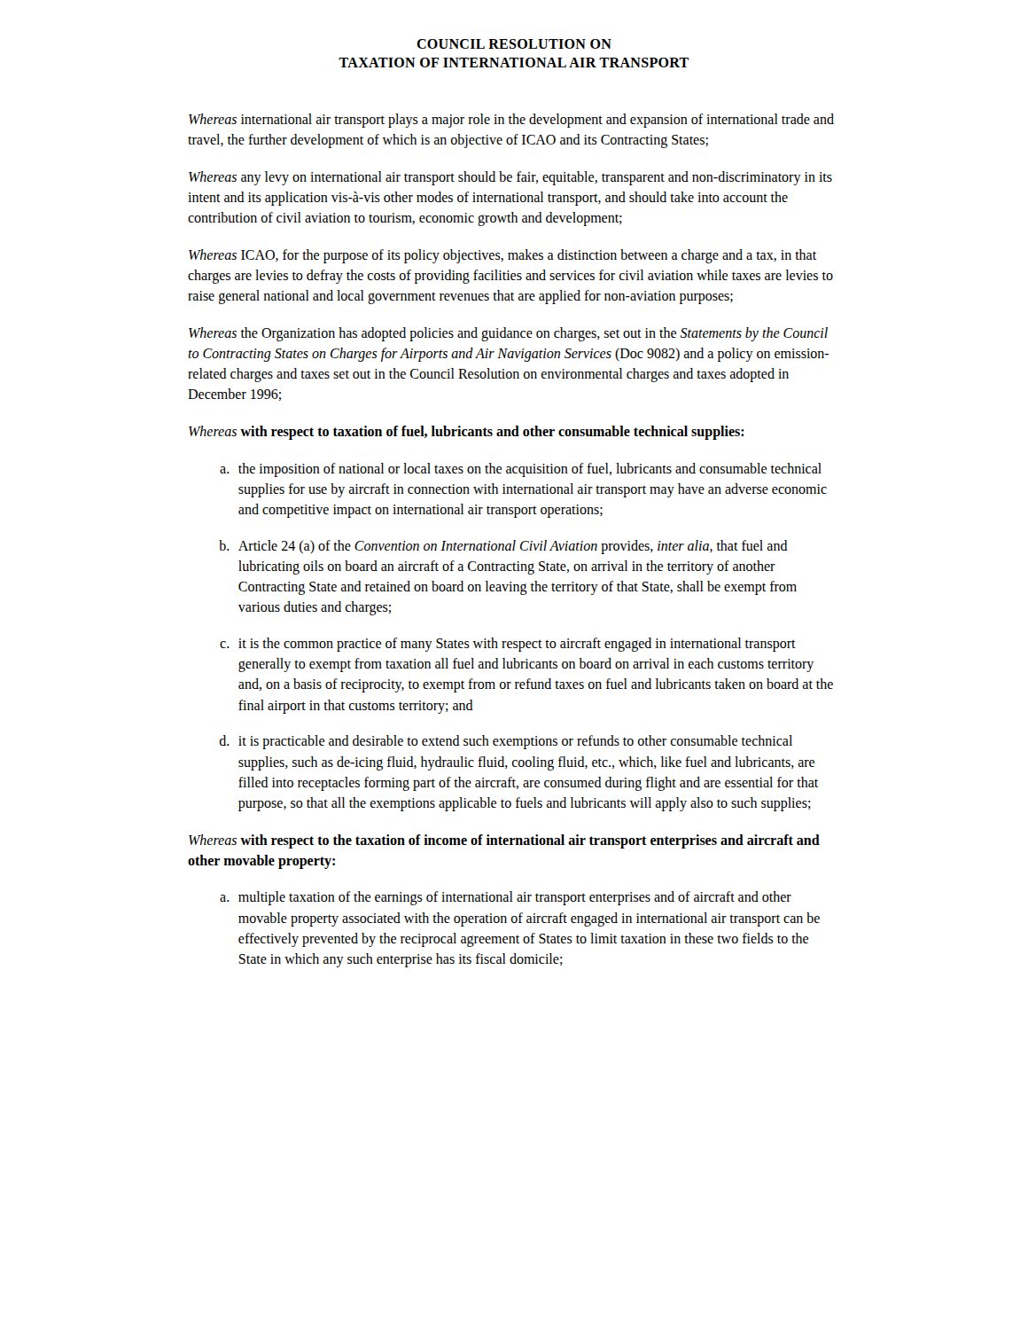Council Resolution on
Taxation of International Air Transport
Whereas international air transport plays a major role in the development and expansion of international trade and travel, the further development of which is an objective of ICAO and its Contracting States;
Whereas any levy on international air transport should be fair, equitable, transparent and non-discriminatory in its intent and its application vis-à-vis other modes of international transport, and should take into account the contribution of civil aviation to tourism, economic growth and development;
Whereas ICAO, for the purpose of its policy objectives, makes a distinction between a charge and a tax, in that charges are levies to defray the costs of providing facilities and services for civil aviation while taxes are levies to raise general national and local government revenues that are applied for non-aviation purposes;
Whereas the Organization has adopted policies and guidance on charges, set out in the Statements by the Council to Contracting States on Charges for Airports and Air Navigation Services (Doc 9082) and a policy on emission-related charges and taxes set out in the Council Resolution on environmental charges and taxes adopted in December 1996;
Whereas with respect to taxation of fuel, lubricants and other consumable technical supplies:
the imposition of national or local taxes on the acquisition of fuel, lubricants and consumable technical supplies for use by aircraft in connection with international air transport may have an adverse economic and competitive impact on international air transport operations;
Article 24 (a) of the Convention on International Civil Aviation provides, inter alia, that fuel and lubricating oils on board an aircraft of a Contracting State, on arrival in the territory of another Contracting State and retained on board on leaving the territory of that State, shall be exempt from various duties and charges;
it is the common practice of many States with respect to aircraft engaged in international transport generally to exempt from taxation all fuel and lubricants on board on arrival in each customs territory and, on a basis of reciprocity, to exempt from or refund taxes on fuel and lubricants taken on board at the final airport in that customs territory; and
it is practicable and desirable to extend such exemptions or refunds to other consumable technical supplies, such as de-icing fluid, hydraulic fluid, cooling fluid, etc., which, like fuel and lubricants, are filled into receptacles forming part of the aircraft, are consumed during flight and are essential for that purpose, so that all the exemptions applicable to fuels and lubricants will apply also to such supplies;
Whereas with respect to the taxation of income of international air transport enterprises and aircraft and other movable property:
multiple taxation of the earnings of international air transport enterprises and of aircraft and other movable property associated with the operation of aircraft engaged in international air transport can be effectively prevented by the reciprocal agreement of States to limit taxation in these two fields to the State in which any such enterprise has its fiscal domicile;